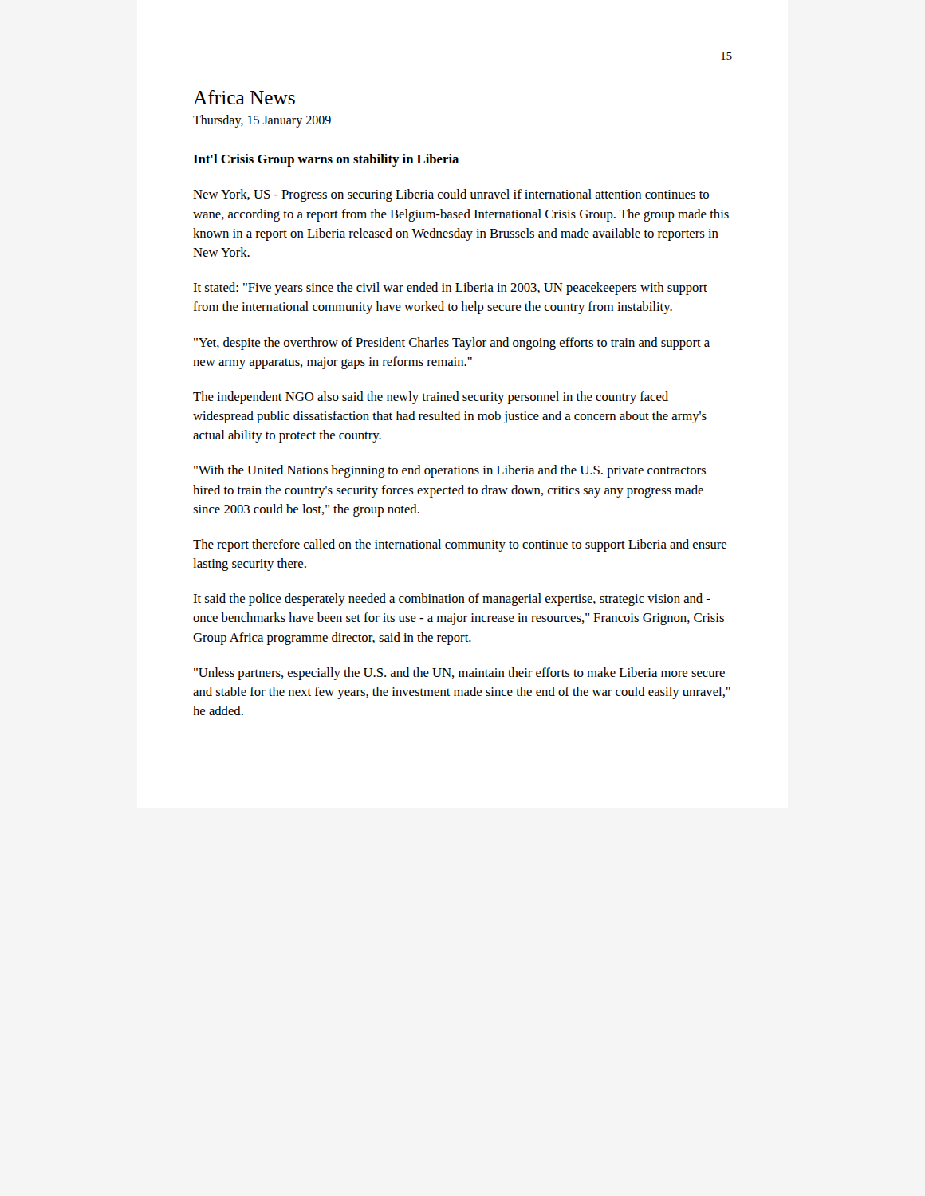15
Africa News
Thursday, 15 January 2009
Int'l Crisis Group warns on stability in Liberia
New York, US - Progress on securing Liberia could unravel if international attention continues to wane, according to a report from the Belgium-based International Crisis Group. The group made this known in a report on Liberia released on Wednesday in Brussels and made available to reporters in New York.
It stated: "Five years since the civil war ended in Liberia in 2003, UN peacekeepers with support from the international community have worked to help secure the country from instability.
"Yet, despite the overthrow of President Charles Taylor and ongoing efforts to train and support a new army apparatus, major gaps in reforms remain."
The independent NGO also said the newly trained security personnel in the country faced widespread public dissatisfaction that had resulted in mob justice and a concern about the army's actual ability to protect the country.
"With the United Nations beginning to end operations in Liberia and the U.S. private contractors hired to train the country's security forces expected to draw down, critics say any progress made since 2003 could be lost," the group noted.
The report therefore called on the international community to continue to support Liberia and ensure lasting security there.
It said the police desperately needed a combination of managerial expertise, strategic vision and - once benchmarks have been set for its use - a major increase in resources," Francois Grignon, Crisis Group Africa programme director, said in the report.
"Unless partners, especially the U.S. and the UN, maintain their efforts to make Liberia more secure and stable for the next few years, the investment made since the end of the war could easily unravel," he added.